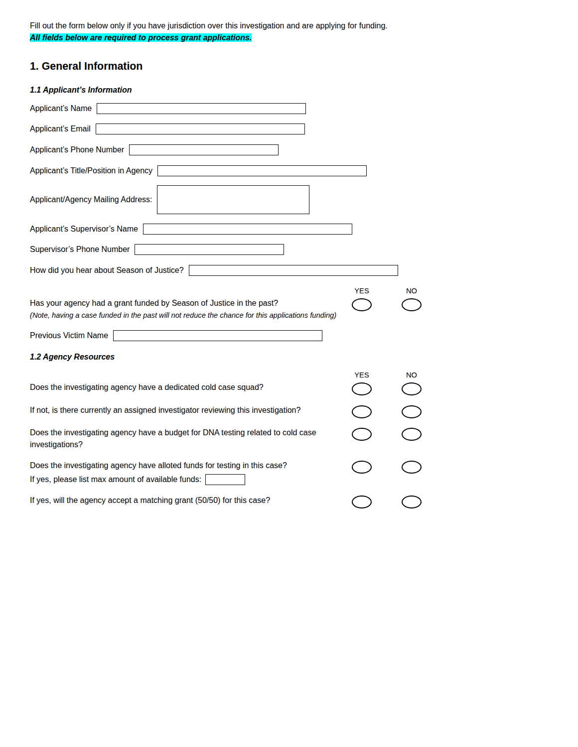Fill out the form below only if you have jurisdiction over this investigation and are applying for funding.
All fields below are required to process grant applications.
1. General Information
1.1 Applicant’s Information
Applicant’s Name
Applicant’s Email
Applicant’s Phone Number
Applicant’s Title/Position in Agency
Applicant/Agency Mailing Address:
Applicant’s Supervisor’s Name
Supervisor’s Phone Number
How did you hear about Season of Justice?
YES NO
Has your agency had a grant funded by Season of Justice in the past?
(Note, having a case funded in the past will not reduce the chance for this applications funding)
Previous Victim Name
1.2 Agency Resources
YES NO
Does the investigating agency have a dedicated cold case squad?
If not, is there currently an assigned investigator reviewing this investigation?
Does the investigating agency have a budget for DNA testing related to cold case investigations?
Does the investigating agency have alloted funds for testing in this case?
If yes, please list max amount of available funds:
If yes, will the agency accept a matching grant (50/50) for this case?